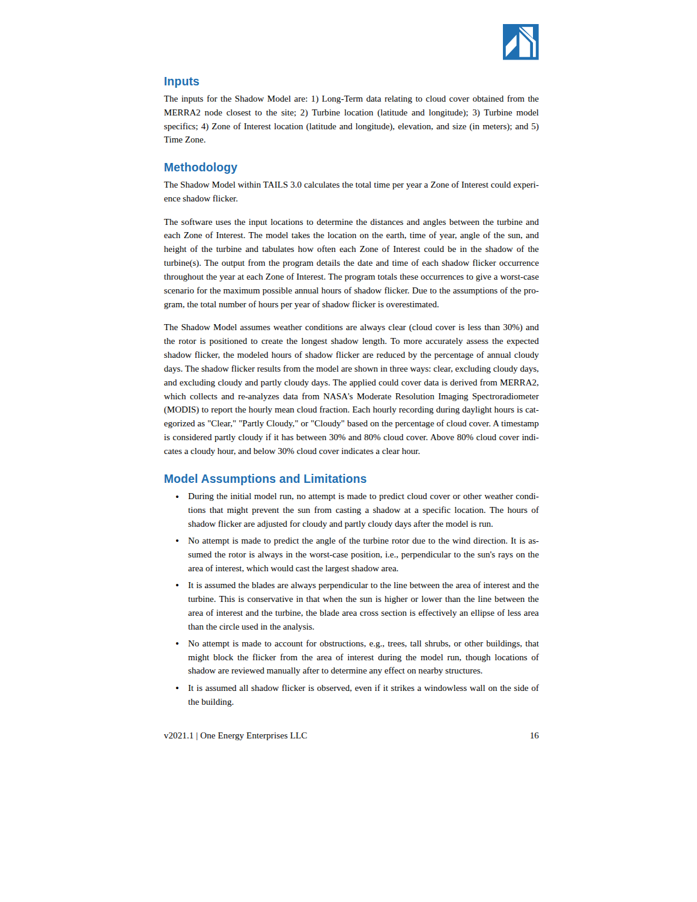Inputs
The inputs for the Shadow Model are: 1) Long-Term data relating to cloud cover obtained from the MERRA2 node closest to the site; 2) Turbine location (latitude and longitude); 3) Turbine model specifics; 4) Zone of Interest location (latitude and longitude), elevation, and size (in meters); and 5) Time Zone.
Methodology
The Shadow Model within TAILS 3.0 calculates the total time per year a Zone of Interest could experience shadow flicker.
The software uses the input locations to determine the distances and angles between the turbine and each Zone of Interest. The model takes the location on the earth, time of year, angle of the sun, and height of the turbine and tabulates how often each Zone of Interest could be in the shadow of the turbine(s). The output from the program details the date and time of each shadow flicker occurrence throughout the year at each Zone of Interest. The program totals these occurrences to give a worst-case scenario for the maximum possible annual hours of shadow flicker. Due to the assumptions of the program, the total number of hours per year of shadow flicker is overestimated.
The Shadow Model assumes weather conditions are always clear (cloud cover is less than 30%) and the rotor is positioned to create the longest shadow length. To more accurately assess the expected shadow flicker, the modeled hours of shadow flicker are reduced by the percentage of annual cloudy days. The shadow flicker results from the model are shown in three ways: clear, excluding cloudy days, and excluding cloudy and partly cloudy days. The applied could cover data is derived from MERRA2, which collects and re-analyzes data from NASA's Moderate Resolution Imaging Spectroradiometer (MODIS) to report the hourly mean cloud fraction. Each hourly recording during daylight hours is categorized as "Clear," "Partly Cloudy," or "Cloudy" based on the percentage of cloud cover. A timestamp is considered partly cloudy if it has between 30% and 80% cloud cover. Above 80% cloud cover indicates a cloudy hour, and below 30% cloud cover indicates a clear hour.
Model Assumptions and Limitations
During the initial model run, no attempt is made to predict cloud cover or other weather conditions that might prevent the sun from casting a shadow at a specific location. The hours of shadow flicker are adjusted for cloudy and partly cloudy days after the model is run.
No attempt is made to predict the angle of the turbine rotor due to the wind direction. It is assumed the rotor is always in the worst-case position, i.e., perpendicular to the sun's rays on the area of interest, which would cast the largest shadow area.
It is assumed the blades are always perpendicular to the line between the area of interest and the turbine. This is conservative in that when the sun is higher or lower than the line between the area of interest and the turbine, the blade area cross section is effectively an ellipse of less area than the circle used in the analysis.
No attempt is made to account for obstructions, e.g., trees, tall shrubs, or other buildings, that might block the flicker from the area of interest during the model run, though locations of shadow are reviewed manually after to determine any effect on nearby structures.
It is assumed all shadow flicker is observed, even if it strikes a windowless wall on the side of the building.
v2021.1 | One Energy Enterprises LLC 16